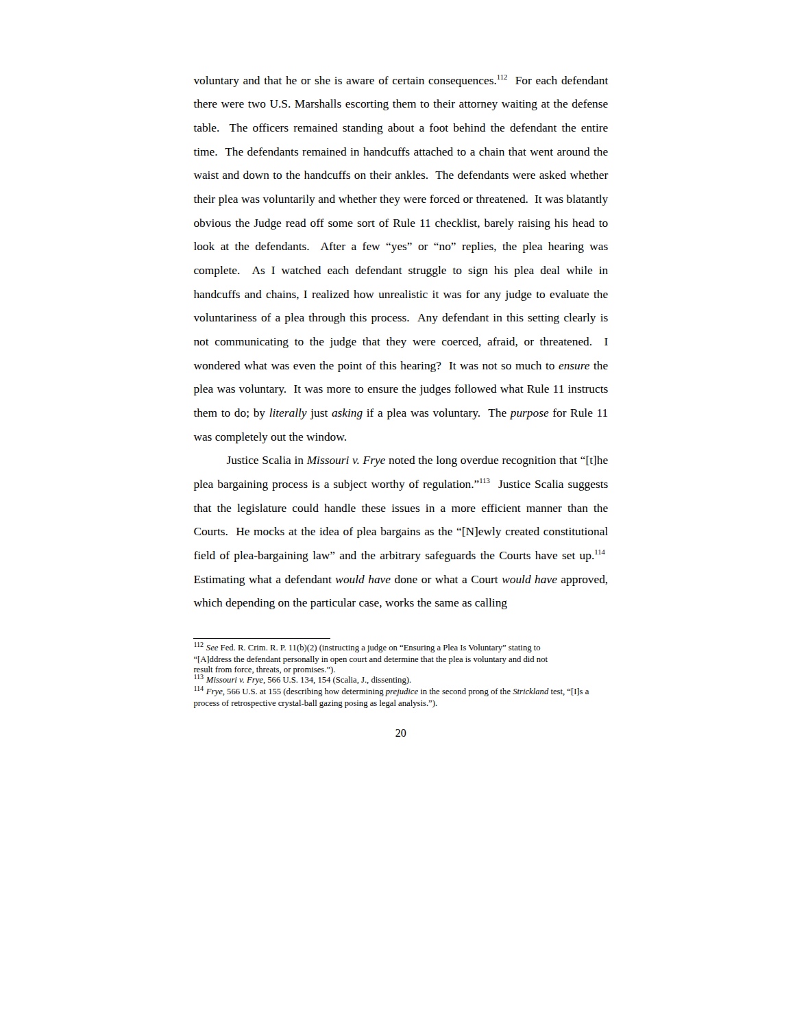voluntary and that he or she is aware of certain consequences.112 For each defendant there were two U.S. Marshalls escorting them to their attorney waiting at the defense table. The officers remained standing about a foot behind the defendant the entire time. The defendants remained in handcuffs attached to a chain that went around the waist and down to the handcuffs on their ankles. The defendants were asked whether their plea was voluntarily and whether they were forced or threatened. It was blatantly obvious the Judge read off some sort of Rule 11 checklist, barely raising his head to look at the defendants. After a few “yes” or “no” replies, the plea hearing was complete. As I watched each defendant struggle to sign his plea deal while in handcuffs and chains, I realized how unrealistic it was for any judge to evaluate the voluntariness of a plea through this process. Any defendant in this setting clearly is not communicating to the judge that they were coerced, afraid, or threatened. I wondered what was even the point of this hearing? It was not so much to ensure the plea was voluntary. It was more to ensure the judges followed what Rule 11 instructs them to do; by literally just asking if a plea was voluntary. The purpose for Rule 11 was completely out the window.
Justice Scalia in Missouri v. Frye noted the long overdue recognition that “[t]he plea bargaining process is a subject worthy of regulation.”113 Justice Scalia suggests that the legislature could handle these issues in a more efficient manner than the Courts. He mocks at the idea of plea bargains as the “[N]ewly created constitutional field of plea-bargaining law” and the arbitrary safeguards the Courts have set up.114 Estimating what a defendant would have done or what a Court would have approved, which depending on the particular case, works the same as calling
112 See Fed. R. Crim. R. P. 11(b)(2) (instructing a judge on “Ensuring a Plea Is Voluntary” stating to
“[A]ddress the defendant personally in open court and determine that the plea is voluntary and did not
result from force, threats, or promises.”).
113 Missouri v. Frye, 566 U.S. 134, 154 (Scalia, J., dissenting).
114 Frye, 566 U.S. at 155 (describing how determining prejudice in the second prong of the Strickland test, “[I]s a
process of retrospective crystal-ball gazing posing as legal analysis.”).
20